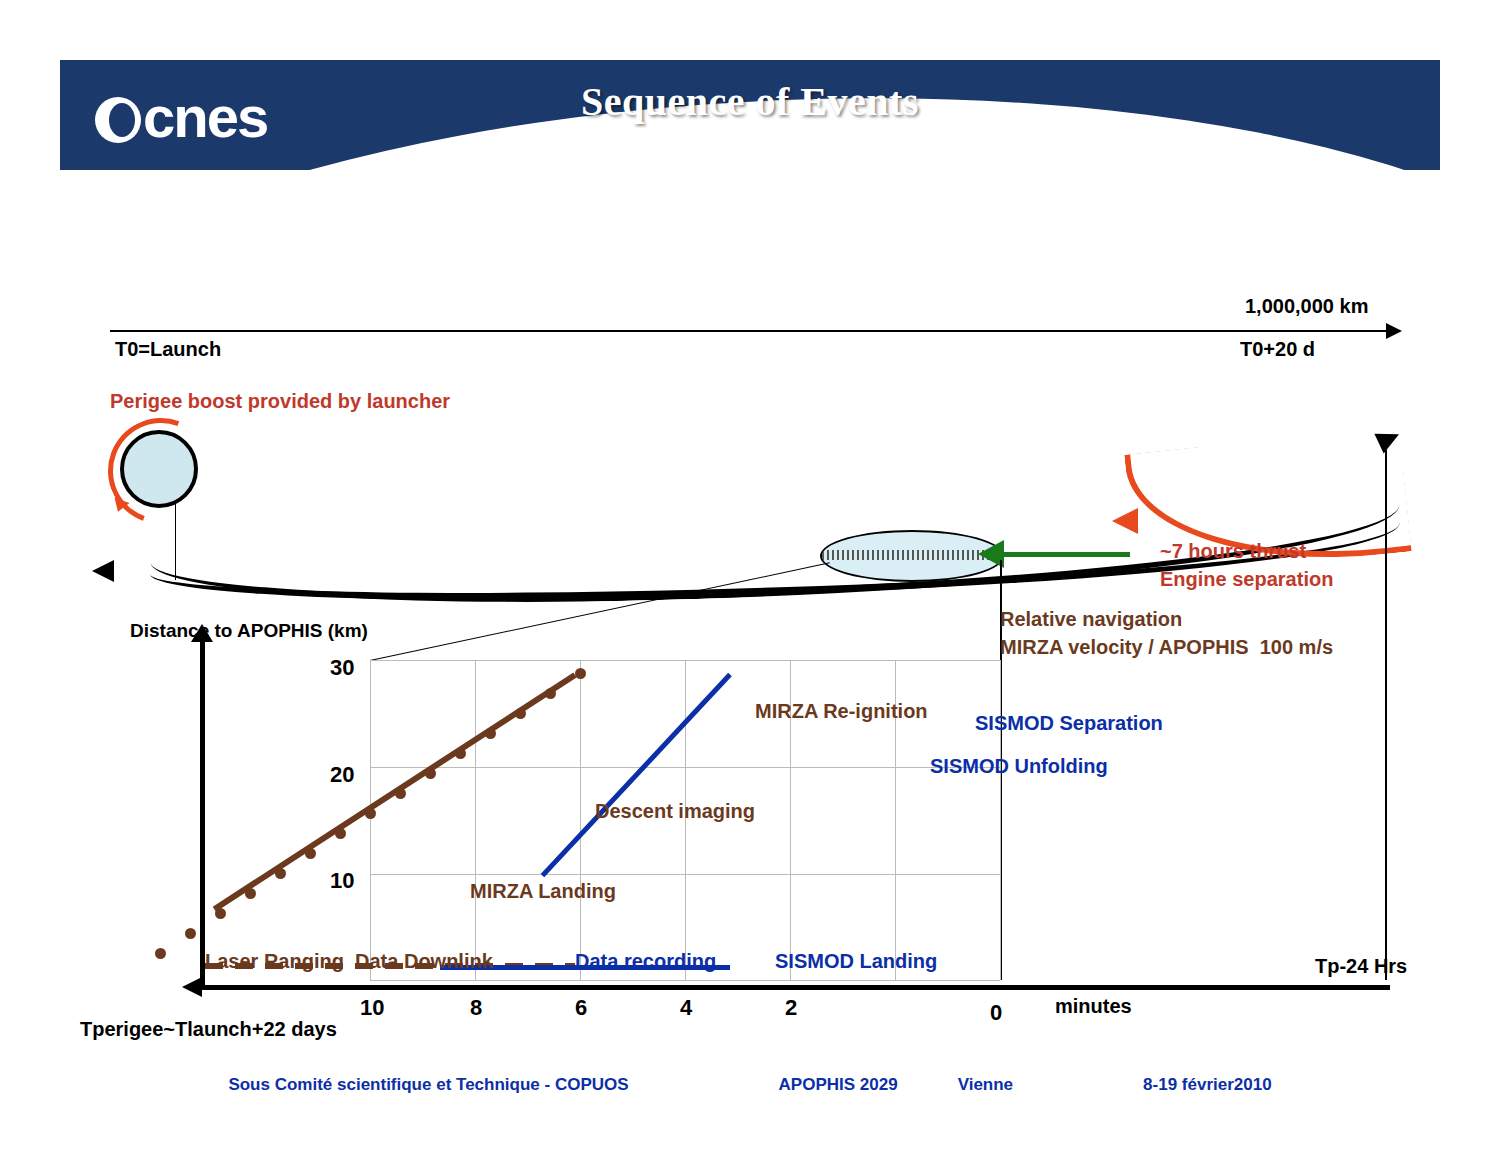Sequence of Events
cnes
1,000,000 km
T0=Launch
T0+20 d
Perigee boost provided by launcher
~7 hours thrust
Engine separation
Distance to APOPHIS (km)
30
20
10
10
8
6
4
2
0
minutes
Relative navigation
MIRZA velocity / APOPHIS 100 m/s
MIRZA Re-ignition
SISMOD Separation
SISMOD Unfolding
Descent imaging
MIRZA Landing
Laser Ranging Data Downlink
Data recording
SISMOD Landing
Tp-24 Hrs
Tperigee~Tlaunch+22 days
Sous Comité scientifique et Technique - COPUOS APOPHIS 2029 Vienne 8-19 février2010